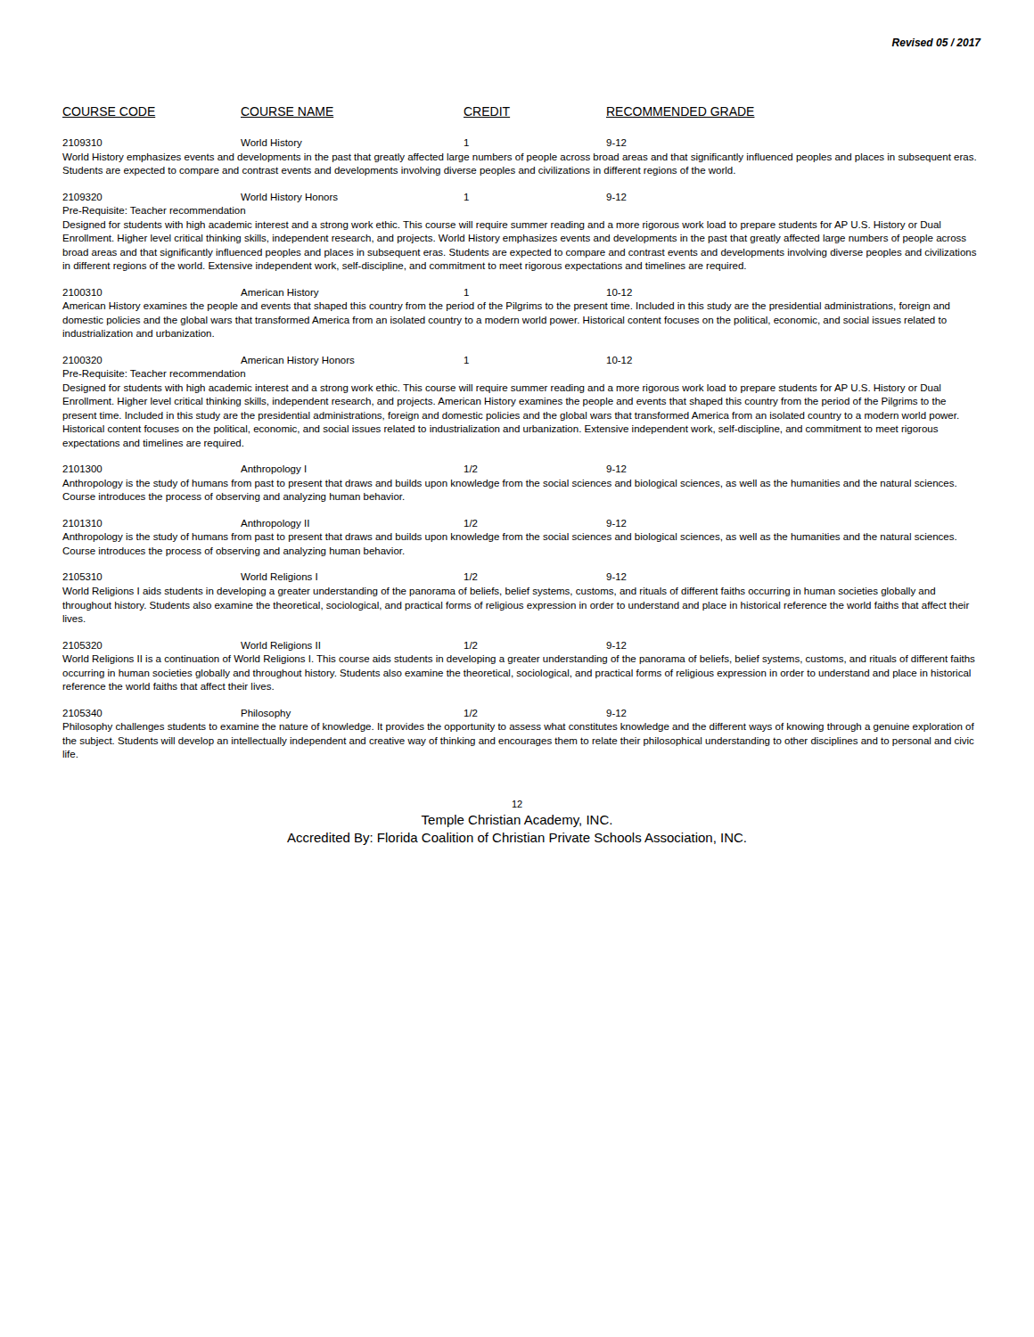Revised 05 / 2017
COURSE CODE COURSE NAME CREDIT RECOMMENDED GRADE
2109310 World History 1 9-12
World History emphasizes events and developments in the past that greatly affected large numbers of people across broad areas and that significantly influenced peoples and places in subsequent eras. Students are expected to compare and contrast events and developments involving diverse peoples and civilizations in different regions of the world.
2109320 World History Honors 1 9-12
Pre-Requisite: Teacher recommendation
Designed for students with high academic interest and a strong work ethic. This course will require summer reading and a more rigorous work load to prepare students for AP U.S. History or Dual Enrollment. Higher level critical thinking skills, independent research, and projects. World History emphasizes events and developments in the past that greatly affected large numbers of people across broad areas and that significantly influenced peoples and places in subsequent eras. Students are expected to compare and contrast events and developments involving diverse peoples and civilizations in different regions of the world. Extensive independent work, self-discipline, and commitment to meet rigorous expectations and timelines are required.
2100310 American History 1 10-12
American History examines the people and events that shaped this country from the period of the Pilgrims to the present time. Included in this study are the presidential administrations, foreign and domestic policies and the global wars that transformed America from an isolated country to a modern world power. Historical content focuses on the political, economic, and social issues related to industrialization and urbanization.
2100320 American History Honors 1 10-12
Pre-Requisite: Teacher recommendation
Designed for students with high academic interest and a strong work ethic. This course will require summer reading and a more rigorous work load to prepare students for AP U.S. History or Dual Enrollment. Higher level critical thinking skills, independent research, and projects. American History examines the people and events that shaped this country from the period of the Pilgrims to the present time. Included in this study are the presidential administrations, foreign and domestic policies and the global wars that transformed America from an isolated country to a modern world power. Historical content focuses on the political, economic, and social issues related to industrialization and urbanization. Extensive independent work, self-discipline, and commitment to meet rigorous expectations and timelines are required.
2101300 Anthropology I 1/2 9-12
Anthropology is the study of humans from past to present that draws and builds upon knowledge from the social sciences and biological sciences, as well as the humanities and the natural sciences. Course introduces the process of observing and analyzing human behavior.
2101310 Anthropology II 1/2 9-12
Anthropology is the study of humans from past to present that draws and builds upon knowledge from the social sciences and biological sciences, as well as the humanities and the natural sciences. Course introduces the process of observing and analyzing human behavior.
2105310 World Religions I 1/2 9-12
World Religions I aids students in developing a greater understanding of the panorama of beliefs, belief systems, customs, and rituals of different faiths occurring in human societies globally and throughout history. Students also examine the theoretical, sociological, and practical forms of religious expression in order to understand and place in historical reference the world faiths that affect their lives.
2105320 World Religions II 1/2 9-12
World Religions II is a continuation of World Religions I. This course aids students in developing a greater understanding of the panorama of beliefs, belief systems, customs, and rituals of different faiths occurring in human societies globally and throughout history. Students also examine the theoretical, sociological, and practical forms of religious expression in order to understand and place in historical reference the world faiths that affect their lives.
2105340 Philosophy 1/2 9-12
Philosophy challenges students to examine the nature of knowledge. It provides the opportunity to assess what constitutes knowledge and the different ways of knowing through a genuine exploration of the subject. Students will develop an intellectually independent and creative way of thinking and encourages them to relate their philosophical understanding to other disciplines and to personal and civic life.
12
Temple Christian Academy, INC.
Accredited By: Florida Coalition of Christian Private Schools Association, INC.